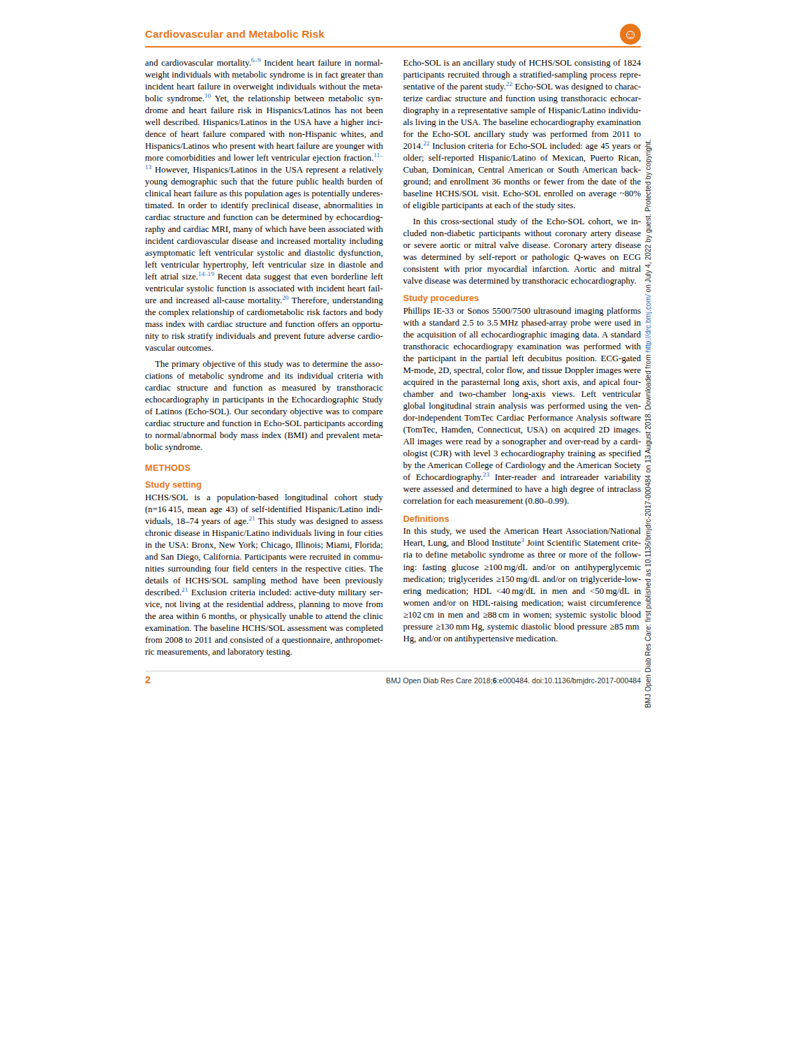BMJ Open Diab Res Care: first published as 10.1136/bmjdrc-2017-000484 on 13 August 2018. Downloaded from http://drc.bmj.com/ on July 4, 2022 by guest. Protected by copyright.
Cardiovascular and Metabolic Risk
☺
and cardiovascular mortality.6–9 Incident heart failure in normal-weight individuals with metabolic syndrome is in fact greater than incident heart failure in overweight individuals without the metabolic syndrome.10 Yet, the relationship between metabolic syndrome and heart failure risk in Hispanics/Latinos has not been well described. Hispanics/Latinos in the USA have a higher incidence of heart failure compared with non-Hispanic whites, and Hispanics/Latinos who present with heart failure are younger with more comorbidities and lower left ventricular ejection fraction.11–13 However, Hispanics/Latinos in the USA represent a relatively young demographic such that the future public health burden of clinical heart failure as this population ages is potentially underestimated. In order to identify preclinical disease, abnormalities in cardiac structure and function can be determined by echocardiography and cardiac MRI, many of which have been associated with incident cardiovascular disease and increased mortality including asymptomatic left ventricular systolic and diastolic dysfunction, left ventricular hypertrophy, left ventricular size in diastole and left atrial size.14–19 Recent data suggest that even borderline left ventricular systolic function is associated with incident heart failure and increased all-cause mortality.20 Therefore, understanding the complex relationship of cardiometabolic risk factors and body mass index with cardiac structure and function offers an opportunity to risk stratify individuals and prevent future adverse cardiovascular outcomes.
The primary objective of this study was to determine the associations of metabolic syndrome and its individual criteria with cardiac structure and function as measured by transthoracic echocardiography in participants in the Echocardiographic Study of Latinos (Echo-SOL). Our secondary objective was to compare cardiac structure and function in Echo-SOL participants according to normal/abnormal body mass index (BMI) and prevalent metabolic syndrome.
Methods
Study setting
HCHS/SOL is a population-based longitudinal cohort study (n=16 415, mean age 43) of self-identified Hispanic/Latino individuals, 18–74 years of age.21 This study was designed to assess chronic disease in Hispanic/Latino individuals living in four cities in the USA: Bronx, New York; Chicago, Illinois; Miami, Florida; and San Diego, California. Participants were recruited in communities surrounding four field centers in the respective cities. The details of HCHS/SOL sampling method have been previously described.21 Exclusion criteria included: active-duty military service, not living at the residential address, planning to move from the area within 6 months, or physically unable to attend the clinic examination. The baseline HCHS/SOL assessment was completed from 2008 to 2011 and consisted of a questionnaire, anthropometric measurements, and laboratory testing.
Echo-SOL is an ancillary study of HCHS/SOL consisting of 1824 participants recruited through a stratified-sampling process representative of the parent study.22 Echo-SOL was designed to characterize cardiac structure and function using transthoracic echocardiography in a representative sample of Hispanic/Latino individuals living in the USA. The baseline echocardiography examination for the Echo-SOL ancillary study was performed from 2011 to 2014.22 Inclusion criteria for Echo-SOL included: age 45 years or older; self-reported Hispanic/Latino of Mexican, Puerto Rican, Cuban, Dominican, Central American or South American background; and enrollment 36 months or fewer from the date of the baseline HCHS/SOL visit. Echo-SOL enrolled on average ~80% of eligible participants at each of the study sites.
In this cross-sectional study of the Echo-SOL cohort, we included non-diabetic participants without coronary artery disease or severe aortic or mitral valve disease. Coronary artery disease was determined by self-report or pathologic Q-waves on ECG consistent with prior myocardial infarction. Aortic and mitral valve disease was determined by transthoracic echocardiography.
Study procedures
Phillips IE-33 or Sonos 5500/7500 ultrasound imaging platforms with a standard 2.5 to 3.5 MHz phased-array probe were used in the acquisition of all echocardiographic imaging data. A standard transthoracic echocardiograpy examination was performed with the participant in the partial left decubitus position. ECG-gated M-mode, 2D, spectral, color flow, and tissue Doppler images were acquired in the parasternal long axis, short axis, and apical four-chamber and two-chamber long-axis views. Left ventricular global longitudinal strain analysis was performed using the vendor-independent TomTec Cardiac Performance Analysis software (TomTec, Hamden, Connecticut, USA) on acquired 2D images. All images were read by a sonographer and over-read by a cardiologist (CJR) with level 3 echocardiography training as specified by the American College of Cardiology and the American Society of Echocardiography.23 Inter-reader and intrareader variability were assessed and determined to have a high degree of intraclass correlation for each measurement (0.80–0.99).
Definitions
In this study, we used the American Heart Association/National Heart, Lung, and Blood Institute3 Joint Scientific Statement criteria to define metabolic syndrome as three or more of the following: fasting glucose ≥100 mg/dL and/or on antihyperglycemic medication; triglycerides ≥150 mg/dL and/or on triglyceride-lowering medication; HDL <40 mg/dL in men and <50 mg/dL in women and/or on HDL-raising medication; waist circumference ≥102 cm in men and ≥88 cm in women; systemic systolic blood pressure ≥130 mm Hg, systemic diastolic blood pressure ≥85 mm Hg, and/or on antihypertensive medication.
2
BMJ Open Diab Res Care 2018;6:e000484. doi:10.1136/bmjdrc-2017-000484